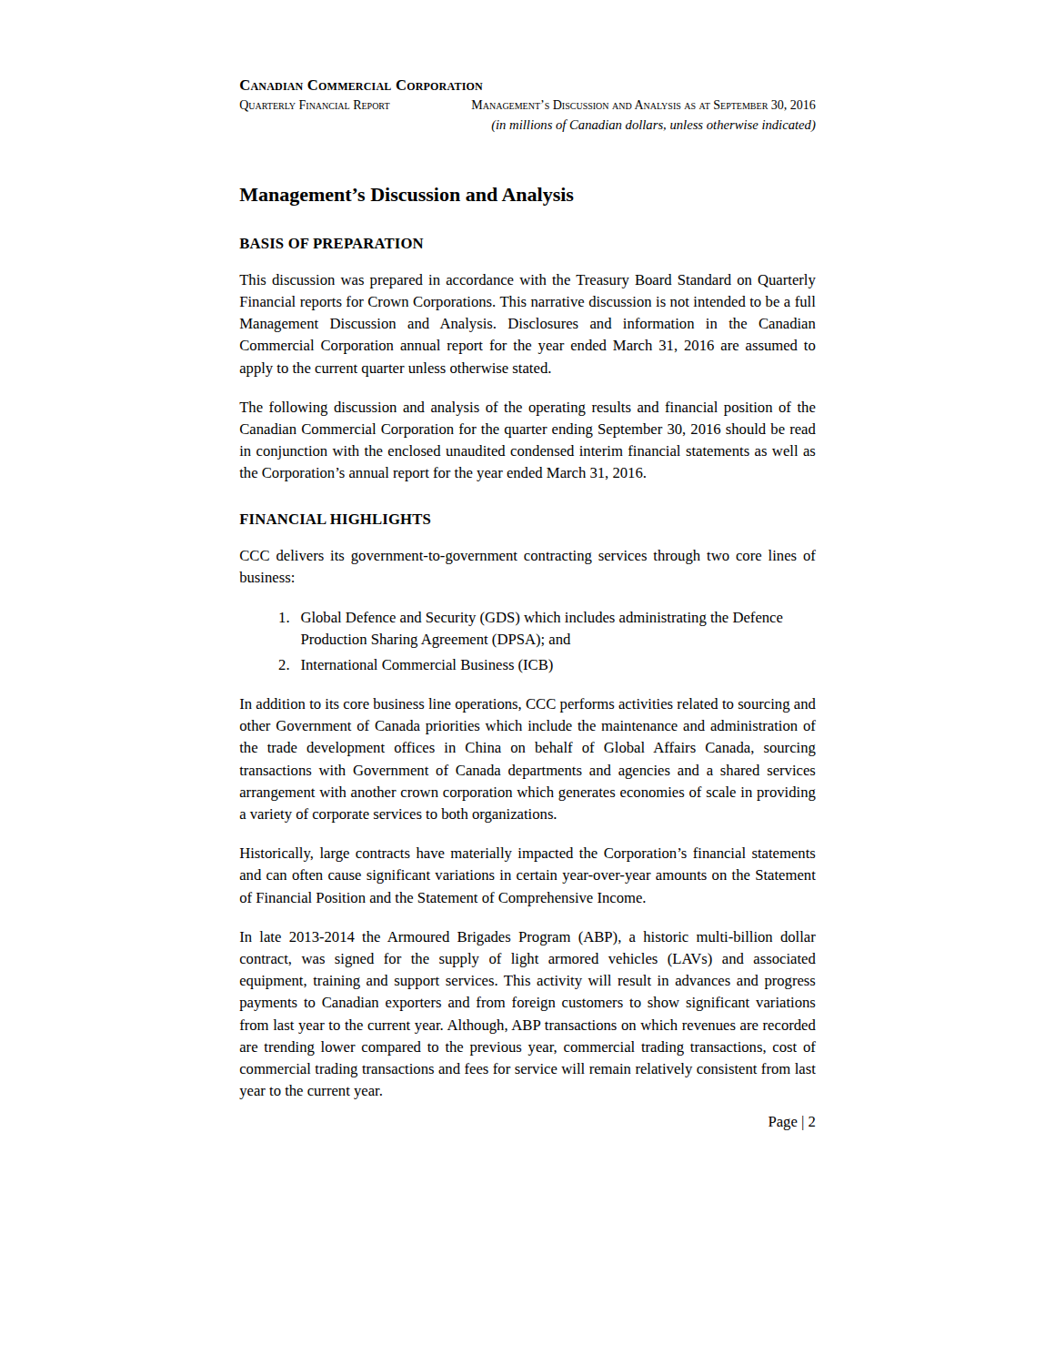Canadian Commercial Corporation
Quarterly Financial Report
Management’s Discussion and Analysis as at September 30, 2016
(in millions of Canadian dollars, unless otherwise indicated)
Management’s Discussion and Analysis
BASIS OF PREPARATION
This discussion was prepared in accordance with the Treasury Board Standard on Quarterly Financial reports for Crown Corporations. This narrative discussion is not intended to be a full Management Discussion and Analysis. Disclosures and information in the Canadian Commercial Corporation annual report for the year ended March 31, 2016 are assumed to apply to the current quarter unless otherwise stated.
The following discussion and analysis of the operating results and financial position of the Canadian Commercial Corporation for the quarter ending September 30, 2016 should be read in conjunction with the enclosed unaudited condensed interim financial statements as well as the Corporation’s annual report for the year ended March 31, 2016.
FINANCIAL HIGHLIGHTS
CCC delivers its government-to-government contracting services through two core lines of business:
Global Defence and Security (GDS) which includes administrating the Defence Production Sharing Agreement (DPSA); and
International Commercial Business (ICB)
In addition to its core business line operations, CCC performs activities related to sourcing and other Government of Canada priorities which include the maintenance and administration of the trade development offices in China on behalf of Global Affairs Canada, sourcing transactions with Government of Canada departments and agencies and a shared services arrangement with another crown corporation which generates economies of scale in providing a variety of corporate services to both organizations.
Historically, large contracts have materially impacted the Corporation’s financial statements and can often cause significant variations in certain year-over-year amounts on the Statement of Financial Position and the Statement of Comprehensive Income.
In late 2013-2014 the Armoured Brigades Program (ABP), a historic multi-billion dollar contract, was signed for the supply of light armored vehicles (LAVs) and associated equipment, training and support services. This activity will result in advances and progress payments to Canadian exporters and from foreign customers to show significant variations from last year to the current year. Although, ABP transactions on which revenues are recorded are trending lower compared to the previous year, commercial trading transactions, cost of commercial trading transactions and fees for service will remain relatively consistent from last year to the current year.
Page | 2